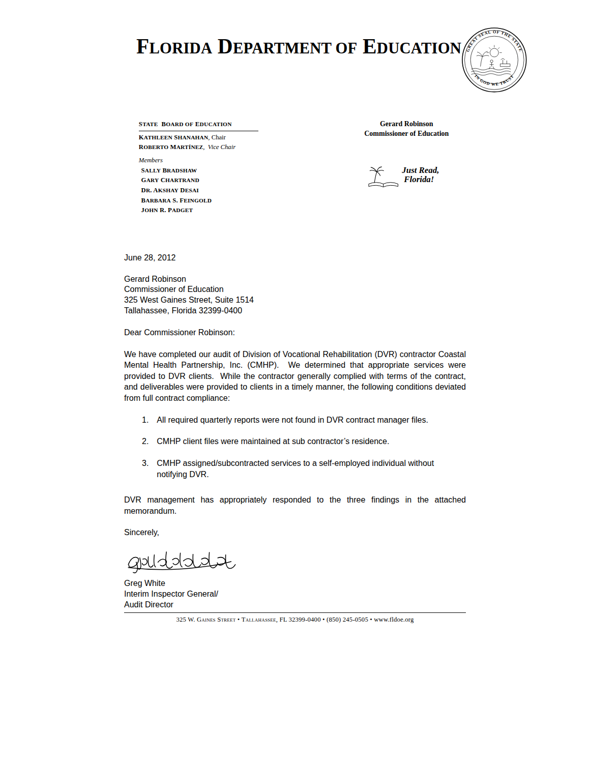FLORIDA DEPARTMENT OF EDUCATION
GREAT SEAL OF THE STATE IN GOD WE TRUST
STATE BOARD OF EDUCATION
KATHLEEN SHANAHAN, Chair
ROBERTO MARTÍNEZ, Vice Chair
Members
SALLY BRADSHAW
GARY CHARTRAND
DR. AKSHAY DESAI
BARBARA S. FEINGOLD
JOHN R. PADGET
Gerard Robinson
Commissioner of Education
Just Read, Florida!
June 28, 2012
Gerard Robinson
Commissioner of Education
325 West Gaines Street, Suite 1514
Tallahassee, Florida 32399-0400
Dear Commissioner Robinson:
We have completed our audit of Division of Vocational Rehabilitation (DVR) contractor Coastal Mental Health Partnership, Inc. (CMHP). We determined that appropriate services were provided to DVR clients. While the contractor generally complied with terms of the contract, and deliverables were provided to clients in a timely manner, the following conditions deviated from full contract compliance:
All required quarterly reports were not found in DVR contract manager files.
CMHP client files were maintained at sub contractor’s residence.
CMHP assigned/subcontracted services to a self-employed individual without notifying DVR.
DVR management has appropriately responded to the three findings in the attached memorandum.
Sincerely,
Greg White
Interim Inspector General/
Audit Director
325 W. Gaines Street • Tallahassee, FL 32399-0400 • (850) 245-0505 • www.fldoe.org